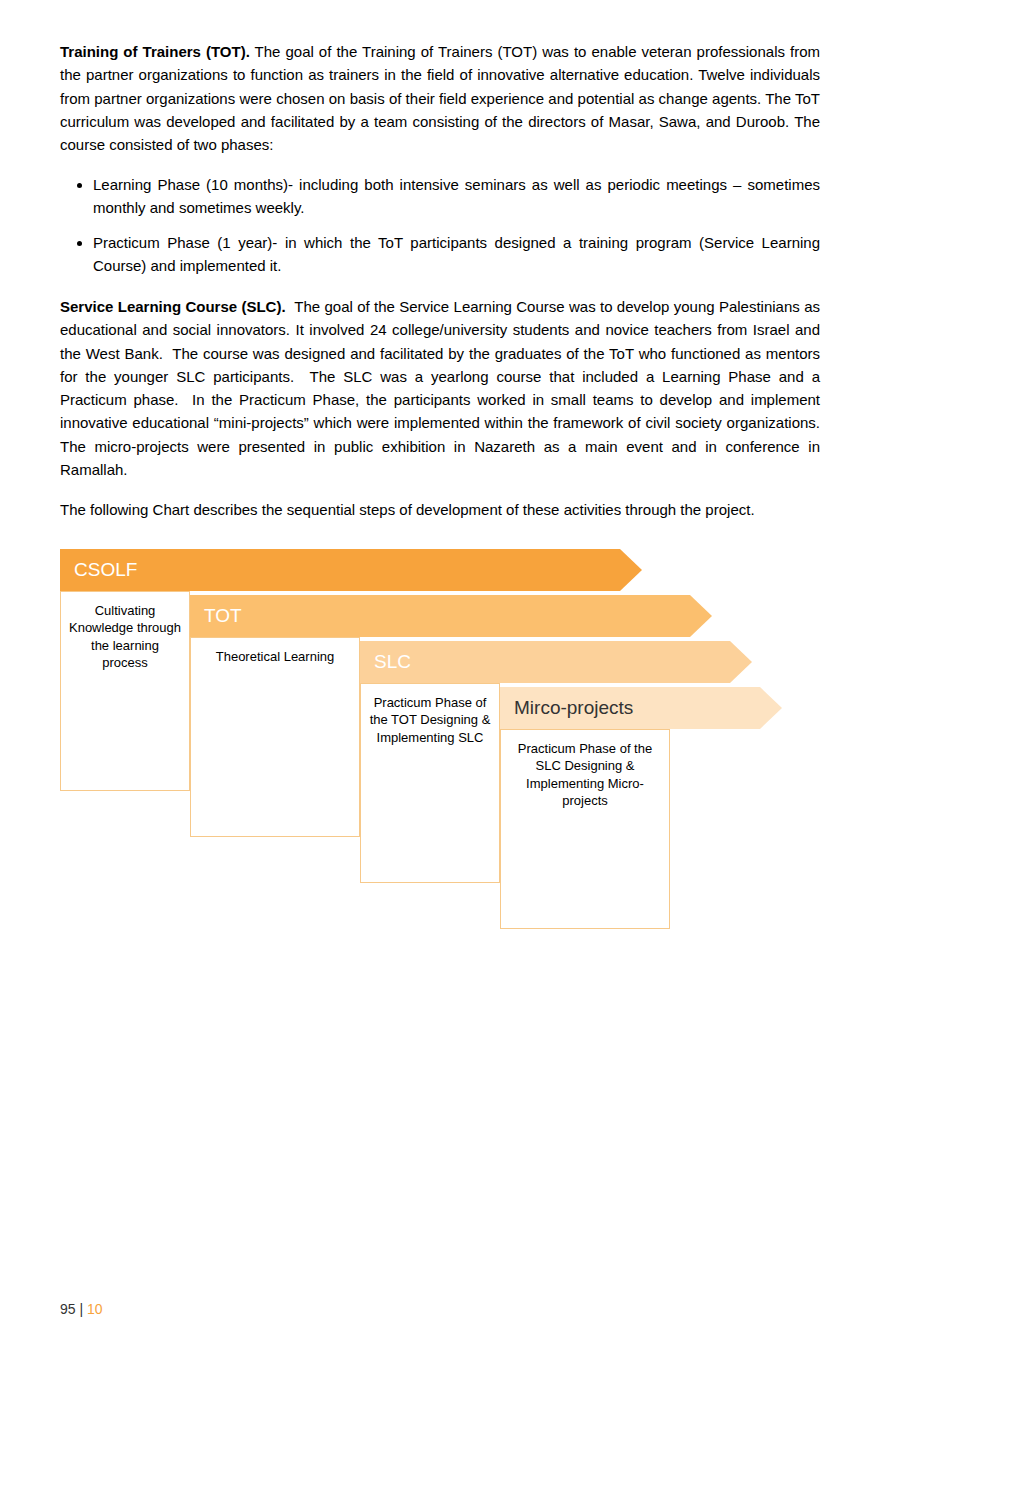Training of Trainers (TOT). The goal of the Training of Trainers (TOT) was to enable veteran professionals from the partner organizations to function as trainers in the field of innovative alternative education. Twelve individuals from partner organizations were chosen on basis of their field experience and potential as change agents. The ToT curriculum was developed and facilitated by a team consisting of the directors of Masar, Sawa, and Duroob. The course consisted of two phases:
Learning Phase (10 months)- including both intensive seminars as well as periodic meetings – sometimes monthly and sometimes weekly.
Practicum Phase (1 year)- in which the ToT participants designed a training program (Service Learning Course) and implemented it.
Service Learning Course (SLC). The goal of the Service Learning Course was to develop young Palestinians as educational and social innovators. It involved 24 college/university students and novice teachers from Israel and the West Bank. The course was designed and facilitated by the graduates of the ToT who functioned as mentors for the younger SLC participants. The SLC was a yearlong course that included a Learning Phase and a Practicum phase. In the Practicum Phase, the participants worked in small teams to develop and implement innovative educational “mini-projects” which were implemented within the framework of civil society organizations. The micro-projects were presented in public exhibition in Nazareth as a main event and in conference in Ramallah.
The following Chart describes the sequential steps of development of these activities through the project.
CSOLF
TOT
SLC
Mirco-projects
Cultivating Knowledge through the learning process
Theoretical Learning
Practicum Phase of the TOT Designing & Implementing SLC
Practicum Phase of the SLC Designing & Implementing Micro-projects
95 | 10